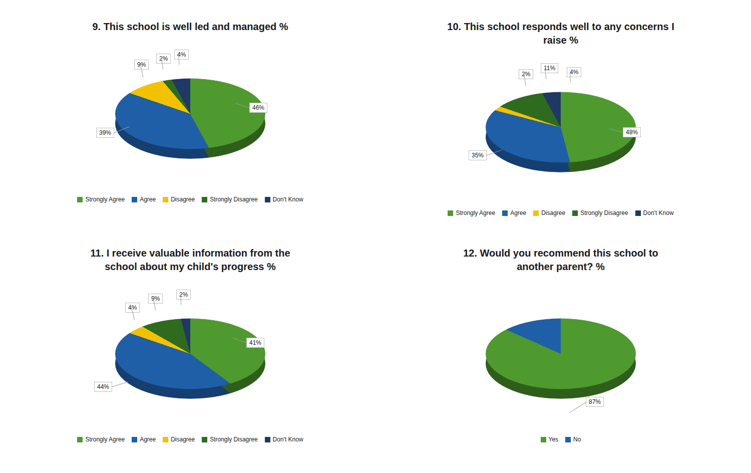9. This school is well led and managed %
46%
39%
9%
2%
4%
Strongly Agree Agree Disagree Strongly Disagree Don't Know
10. This school responds well to any concerns I raise %
48%
35%
2%
11%
4%
Strongly Agree Agree Disagree Strongly Disagree Don't Know
11. I receive valuable information from the school about my child's progress %
41%
44%
4%
9%
2%
Strongly Agree Agree Disagree Strongly Disagree Don't Know
12. Would you recommend this school to another parent? %
87%
Yes No